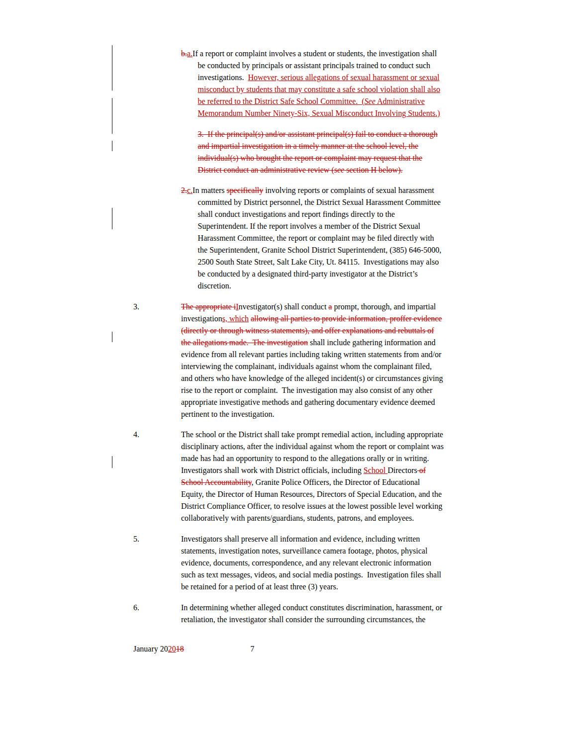b. a. If a report or complaint involves a student or students, the investigation shall be conducted by principals or assistant principals trained to conduct such investigations. However, serious allegations of sexual harassment or sexual misconduct by students that may constitute a safe school violation shall also be referred to the District Safe School Committee. (See Administrative Memorandum Number Ninety-Six, Sexual Misconduct Involving Students.)
3. If the principal(s) and/or assistant principal(s) fail to conduct a thorough and impartial investigation in a timely manner at the school level, the individual(s) who brought the report or complaint may request that the District conduct an administrative review (see section H below).
2. c. In matters specifically involving reports or complaints of sexual harassment committed by District personnel, the District Sexual Harassment Committee shall conduct investigations and report findings directly to the Superintendent. If the report involves a member of the District Sexual Harassment Committee, the report or complaint may be filed directly with the Superintendent, Granite School District Superintendent, (385) 646-5000, 2500 South State Street, Salt Lake City, Ut. 84115. Investigations may also be conducted by a designated third-party investigator at the District’s discretion.
3. The appropriate i Investigator(s) shall conduct a prompt, thorough, and impartial investigations, which allowing all parties to provide information, proffer evidence (directly or through witness statements), and offer explanations and rebuttals of the allegations made. The investigation shall include gathering information and evidence from all relevant parties including taking written statements from and/or interviewing the complainant, individuals against whom the complainant filed, and others who have knowledge of the alleged incident(s) or circumstances giving rise to the report or complaint. The investigation may also consist of any other appropriate investigative methods and gathering documentary evidence deemed pertinent to the investigation.
4. The school or the District shall take prompt remedial action, including appropriate disciplinary actions, after the individual against whom the report or complaint was made has had an opportunity to respond to the allegations orally or in writing. Investigators shall work with District officials, including School Directors of School Accountability, Granite Police Officers, the Director of Educational Equity, the Director of Human Resources, Directors of Special Education, and the District Compliance Officer, to resolve issues at the lowest possible level working collaboratively with parents/guardians, students, patrons, and employees.
5. Investigators shall preserve all information and evidence, including written statements, investigation notes, surveillance camera footage, photos, physical evidence, documents, correspondence, and any relevant electronic information such as text messages, videos, and social media postings. Investigation files shall be retained for a period of at least three (3) years.
6. In determining whether alleged conduct constitutes discrimination, harassment, or retaliation, the investigator shall consider the surrounding circumstances, the
January 202018 7